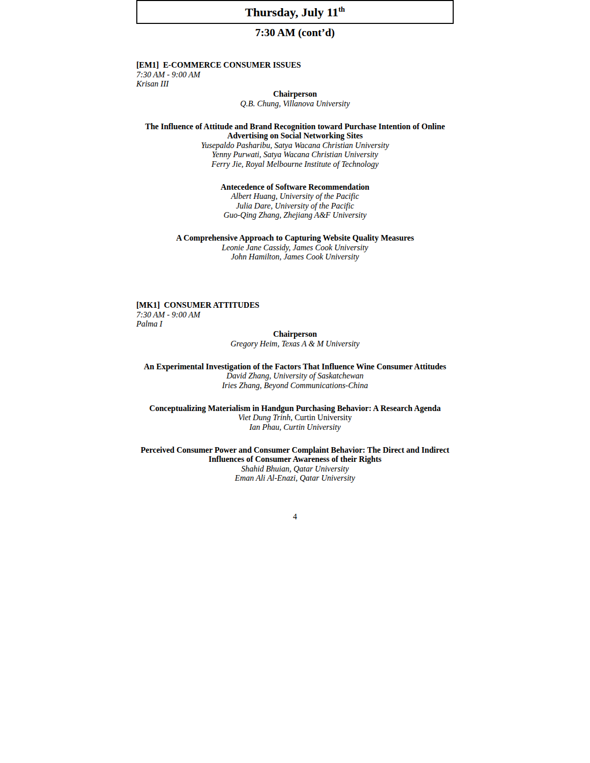Thursday, July 11th
7:30 AM (cont’d)
[EM1] E-COMMERCE CONSUMER ISSUES
7:30 AM - 9:00 AM
Krisan III
Chairperson
Q.B. Chung, Villanova University
The Influence of Attitude and Brand Recognition toward Purchase Intention of Online Advertising on Social Networking Sites
Yusepaldo Pasharibu, Satya Wacana Christian University
Yenny Purwati, Satya Wacana Christian University
Ferry Jie, Royal Melbourne Institute of Technology
Antecedence of Software Recommendation
Albert Huang, University of the Pacific
Julia Dare, University of the Pacific
Guo-Qing Zhang, Zhejiang A&F University
A Comprehensive Approach to Capturing Website Quality Measures
Leonie Jane Cassidy, James Cook University
John Hamilton, James Cook University
[MK1] CONSUMER ATTITUDES
7:30 AM - 9:00 AM
Palma I
Chairperson
Gregory Heim, Texas A & M University
An Experimental Investigation of the Factors That Influence Wine Consumer Attitudes
David Zhang, University of Saskatchewan
Iries Zhang, Beyond Communications-China
Conceptualizing Materialism in Handgun Purchasing Behavior: A Research Agenda
Viet Dung Trinh, Curtin University
Ian Phau, Curtin University
Perceived Consumer Power and Consumer Complaint Behavior: The Direct and Indirect Influences of Consumer Awareness of their Rights
Shahid Bhuian, Qatar University
Eman Ali Al-Enazi, Qatar University
4